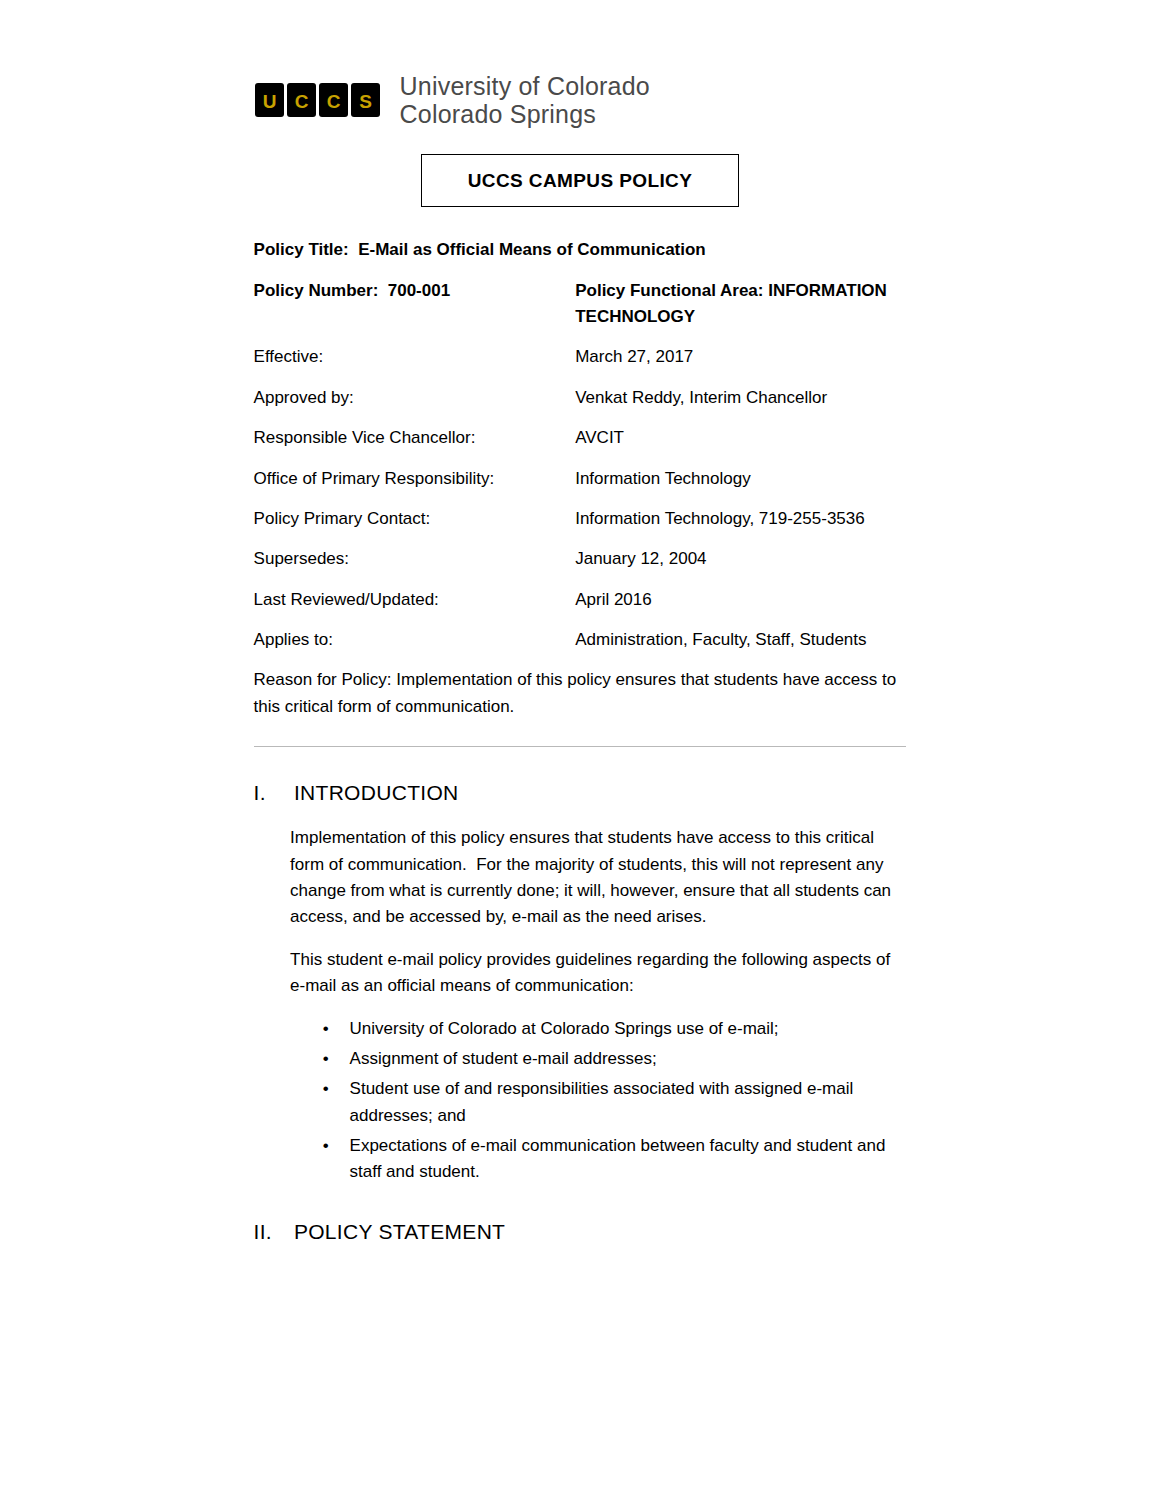U C C S
University of Colorado
Colorado Springs
UCCS CAMPUS POLICY
Policy Title: E-Mail as Official Means of Communication
Policy Number: 700-001
Policy Functional Area: INFORMATION TECHNOLOGY
Effective:
March 27, 2017
Approved by:
Venkat Reddy, Interim Chancellor
Responsible Vice Chancellor:
AVCIT
Office of Primary Responsibility:
Information Technology
Policy Primary Contact:
Information Technology, 719-255-3536
Supersedes:
January 12, 2004
Last Reviewed/Updated:
April 2016
Applies to:
Administration, Faculty, Staff, Students
Reason for Policy: Implementation of this policy ensures that students have access to this critical form of communication.
I. INTRODUCTION
Implementation of this policy ensures that students have access to this critical form of communication. For the majority of students, this will not represent any change from what is currently done; it will, however, ensure that all students can access, and be accessed by, e-mail as the need arises.
This student e-mail policy provides guidelines regarding the following aspects of e-mail as an official means of communication:
University of Colorado at Colorado Springs use of e-mail;
Assignment of student e-mail addresses;
Student use of and responsibilities associated with assigned e-mail addresses; and
Expectations of e-mail communication between faculty and student and staff and student.
II. POLICY STATEMENT